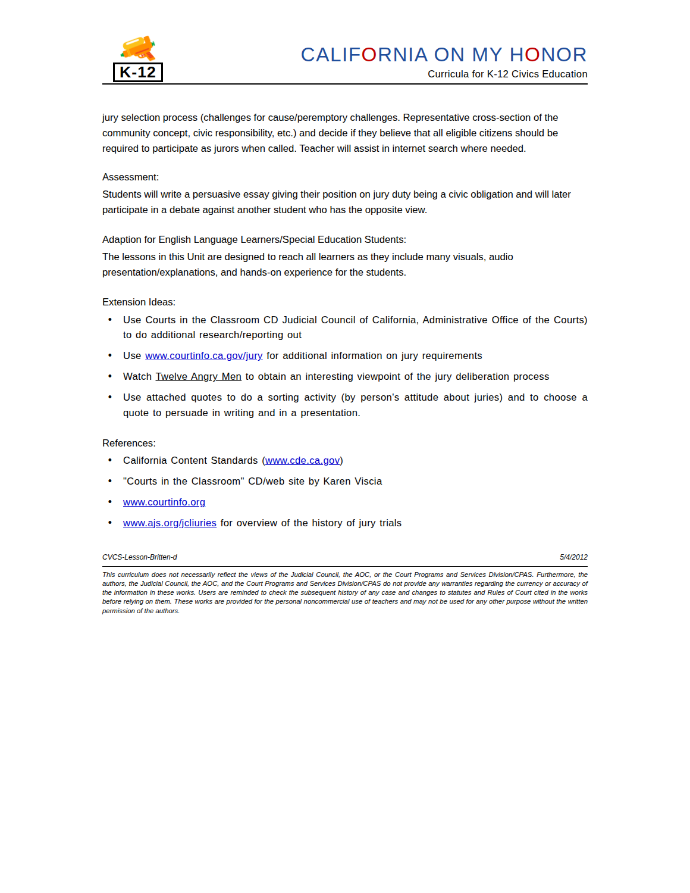🔫 K-12
CALIF ORNIA ON MY H ONOR
Curricula for K-12 Civics Education
jury selection process (challenges for cause/peremptory challenges. Representative cross-section of the community concept, civic responsibility, etc.) and decide if they believe that all eligible citizens should be required to participate as jurors when called. Teacher will assist in internet search where needed.
Assessment:
Students will write a persuasive essay giving their position on jury duty being a civic obligation and will later participate in a debate against another student who has the opposite view.
Adaption for English Language Learners/Special Education Students:
The lessons in this Unit are designed to reach all learners as they include many visuals, audio presentation/explanations, and hands-on experience for the students.
Extension Ideas:
Use Courts in the Classroom CD Judicial Council of California, Administrative Office of the Courts) to do additional research/reporting out
Use www.courtinfo.ca.gov/jury for additional information on jury requirements
Watch Twelve Angry Men to obtain an interesting viewpoint of the jury deliberation process
Use attached quotes to do a sorting activity (by person's attitude about juries) and to choose a quote to persuade in writing and in a presentation.
References:
California Content Standards (www.cde.ca.gov)
"Courts in the Classroom" CD/web site by Karen Viscia
www.courtinfo.org
www.ajs.org/jcliuries for overview of the history of jury trials
CVCS-Lesson-Britten-d 5/4/2012
This curriculum does not necessarily reflect the views of the Judicial Council, the AOC, or the Court Programs and Services Division/CPAS. Furthermore, the authors, the Judicial Council, the AOC, and the Court Programs and Services Division/CPAS do not provide any warranties regarding the currency or accuracy of the information in these works. Users are reminded to check the subsequent history of any case and changes to statutes and Rules of Court cited in the works before relying on them. These works are provided for the personal noncommercial use of teachers and may not be used for any other purpose without the written permission of the authors.